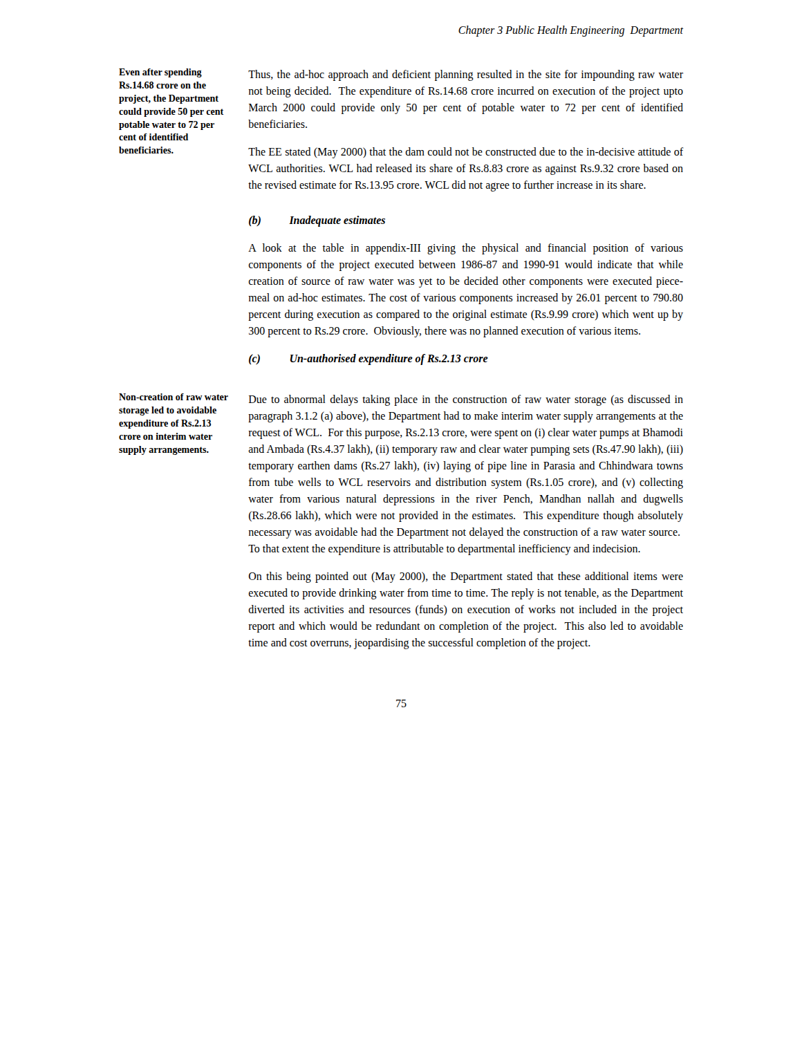Chapter 3 Public Health Engineering Department
Even after spending Rs.14.68 crore on the project, the Department could provide 50 per cent potable water to 72 per cent of identified beneficiaries.
Thus, the ad-hoc approach and deficient planning resulted in the site for impounding raw water not being decided. The expenditure of Rs.14.68 crore incurred on execution of the project upto March 2000 could provide only 50 per cent of potable water to 72 per cent of identified beneficiaries.
The EE stated (May 2000) that the dam could not be constructed due to the in-decisive attitude of WCL authorities. WCL had released its share of Rs.8.83 crore as against Rs.9.32 crore based on the revised estimate for Rs.13.95 crore. WCL did not agree to further increase in its share.
(b) Inadequate estimates
A look at the table in appendix-III giving the physical and financial position of various components of the project executed between 1986-87 and 1990-91 would indicate that while creation of source of raw water was yet to be decided other components were executed piece-meal on ad-hoc estimates. The cost of various components increased by 26.01 percent to 790.80 percent during execution as compared to the original estimate (Rs.9.99 crore) which went up by 300 percent to Rs.29 crore. Obviously, there was no planned execution of various items.
(c) Un-authorised expenditure of Rs.2.13 crore
Non-creation of raw water storage led to avoidable expenditure of Rs.2.13 crore on interim water supply arrangements.
Due to abnormal delays taking place in the construction of raw water storage (as discussed in paragraph 3.1.2 (a) above), the Department had to make interim water supply arrangements at the request of WCL. For this purpose, Rs.2.13 crore, were spent on (i) clear water pumps at Bhamodi and Ambada (Rs.4.37 lakh), (ii) temporary raw and clear water pumping sets (Rs.47.90 lakh), (iii) temporary earthen dams (Rs.27 lakh), (iv) laying of pipe line in Parasia and Chhindwara towns from tube wells to WCL reservoirs and distribution system (Rs.1.05 crore), and (v) collecting water from various natural depressions in the river Pench, Mandhan nallah and dugwells (Rs.28.66 lakh), which were not provided in the estimates. This expenditure though absolutely necessary was avoidable had the Department not delayed the construction of a raw water source. To that extent the expenditure is attributable to departmental inefficiency and indecision.
On this being pointed out (May 2000), the Department stated that these additional items were executed to provide drinking water from time to time. The reply is not tenable, as the Department diverted its activities and resources (funds) on execution of works not included in the project report and which would be redundant on completion of the project. This also led to avoidable time and cost overruns, jeopardising the successful completion of the project.
75